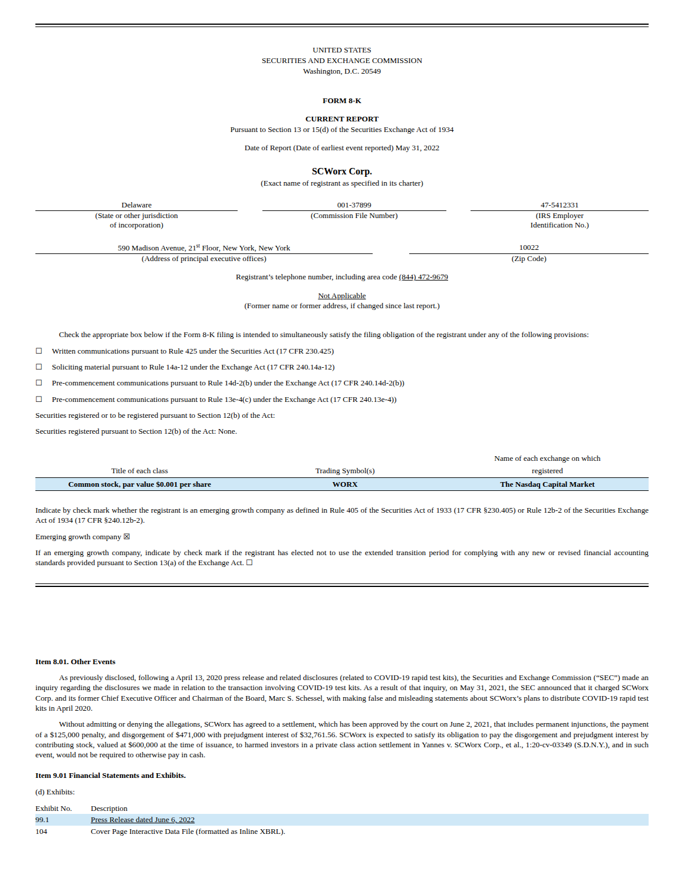UNITED STATES
SECURITIES AND EXCHANGE COMMISSION
Washington, D.C. 20549
FORM 8-K
CURRENT REPORT
Pursuant to Section 13 or 15(d) of the Securities Exchange Act of 1934
Date of Report (Date of earliest event reported) May 31, 2022
SCWorx Corp.
(Exact name of registrant as specified in its charter)
| Delaware | | 001-37899 | | 47-5412331 |
| (State or other jurisdiction of incorporation) | | (Commission File Number) | | (IRS Employer Identification No.) |
| 590 Madison Avenue, 21 st Floor, New York, New York | | 10022 |
| (Address of principal executive offices) | | (Zip Code) |
Registrant’s telephone number, including area code (844) 472-9679
Not Applicable
(Former name or former address, if changed since last report.)
Check the appropriate box below if the Form 8-K filing is intended to simultaneously satisfy the filing obligation of the registrant under any of the following provisions:
☐
Written communications pursuant to Rule 425 under the Securities Act (17 CFR 230.425)
☐
Soliciting material pursuant to Rule 14a-12 under the Exchange Act (17 CFR 240.14a-12)
☐
Pre-commencement communications pursuant to Rule 14d-2(b) under the Exchange Act (17 CFR 240.14d-2(b))
☐
Pre-commencement communications pursuant to Rule 13e-4(c) under the Exchange Act (17 CFR 240.13e-4))
Securities registered or to be registered pursuant to Section 12(b) of the Act:
Securities registered pursuant to Section 12(b) of the Act: None.
| | | Name of each exchange on which |
| Title of each class | Trading Symbol(s) | registered |
| Common stock, par value $0.001 per share | WORX | The Nasdaq Capital Market |
Indicate by check mark whether the registrant is an emerging growth company as defined in Rule 405 of the Securities Act of 1933 (17 CFR §230.405) or Rule 12b-2 of the Securities Exchange Act of 1934 (17 CFR §240.12b-2).
Emerging growth company ☒
If an emerging growth company, indicate by check mark if the registrant has elected not to use the extended transition period for complying with any new or revised financial accounting standards provided pursuant to Section 13(a) of the Exchange Act. ☐
Item 8.01. Other Events
As previously disclosed, following a April 13, 2020 press release and related disclosures (related to COVID-19 rapid test kits), the Securities and Exchange Commission (“SEC”) made an inquiry regarding the disclosures we made in relation to the transaction involving COVID-19 test kits. As a result of that inquiry, on May 31, 2021, the SEC announced that it charged SCWorx Corp. and its former Chief Executive Officer and Chairman of the Board, Marc S. Schessel, with making false and misleading statements about SCWorx’s plans to distribute COVID-19 rapid test kits in April 2020.
Without admitting or denying the allegations, SCWorx has agreed to a settlement, which has been approved by the court on June 2, 2021, that includes permanent injunctions, the payment of a $125,000 penalty, and disgorgement of $471,000 with prejudgment interest of $32,761.56. SCWorx is expected to satisfy its obligation to pay the disgorgement and prejudgment interest by contributing stock, valued at $600,000 at the time of issuance, to harmed investors in a private class action settlement in Yannes v. SCWorx Corp., et al., 1:20-cv-03349 (S.D.N.Y.), and in such event, would not be required to otherwise pay in cash.
Item 9.01 Financial Statements and Exhibits.
(d) Exhibits:
| Exhibit No. | Description |
| 99.1 | Press Release dated June 6, 2022 |
| 104 | Cover Page Interactive Data File (formatted as Inline XBRL). |